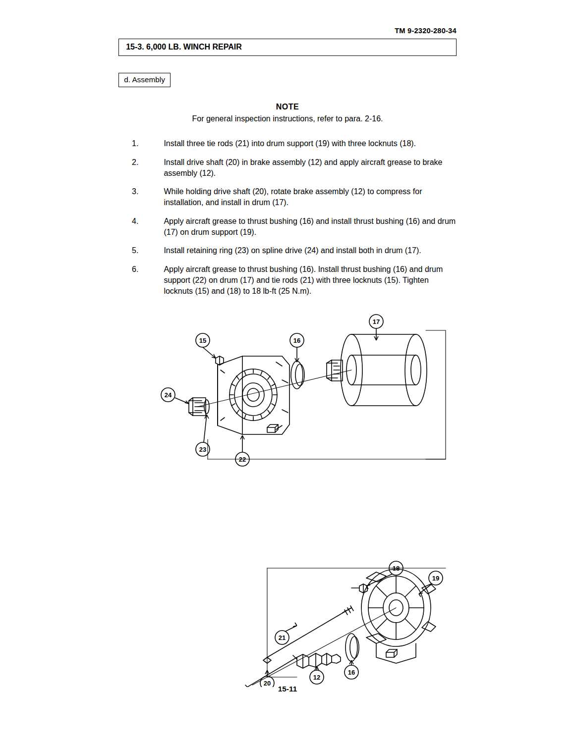TM 9-2320-280-34
15-3. 6,000 LB. WINCH REPAIR
d. Assembly
NOTE
For general inspection instructions, refer to para. 2-16.
1. Install three tie rods (21) into drum support (19) with three locknuts (18).
2. Install drive shaft (20) in brake assembly (12) and apply aircraft grease to brake assembly (12).
3. While holding drive shaft (20), rotate brake assembly (12) to compress for installation, and install in drum (17).
4. Apply aircraft grease to thrust bushing (16) and install thrust bushing (16) and drum (17) on drum support (19).
5. Install retaining ring (23) on spline drive (24) and install both in drum (17).
6. Apply aircraft grease to thrust bushing (16). Install thrust bushing (16) and drum support (22) on drum (17) and tie rods (21) with three locknuts (15). Tighten locknuts (15) and (18) to 18 lb-ft (25 N.m).
17 16 15 24 23 22 18 19 21 16 12 20
15-11